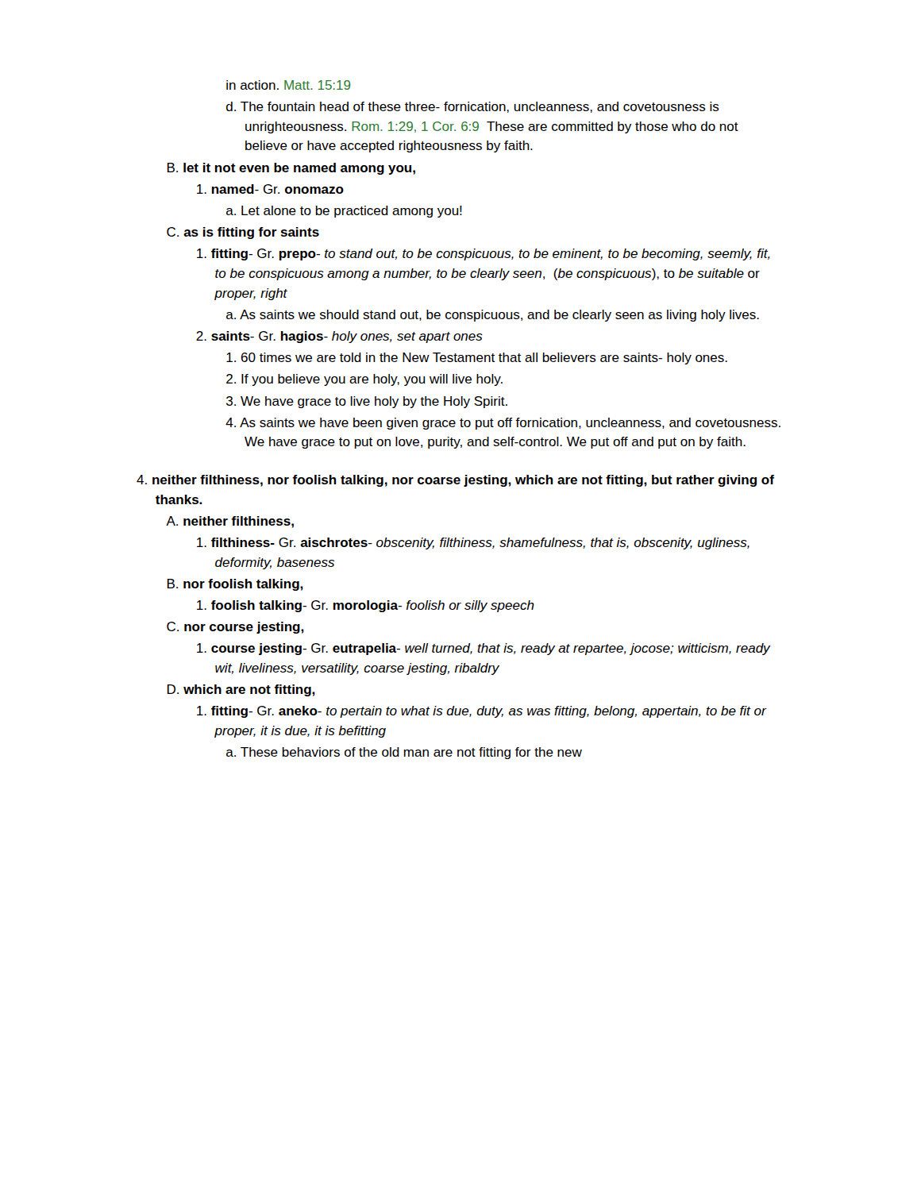in action. Matt. 15:19
d. The fountain head of these three- fornication, uncleanness, and covetousness is unrighteousness. Rom. 1:29, 1 Cor. 6:9 These are committed by those who do not believe or have accepted righteousness by faith.
B. let it not even be named among you,
1. named- Gr. onomazo
a. Let alone to be practiced among you!
C. as is fitting for saints
1. fitting- Gr. prepo- to stand out, to be conspicuous, to be eminent, to be becoming, seemly, fit, to be conspicuous among a number, to be clearly seen, (be conspicuous), to be suitable or proper, right
a. As saints we should stand out, be conspicuous, and be clearly seen as living holy lives.
2. saints- Gr. hagios- holy ones, set apart ones
1. 60 times we are told in the New Testament that all believers are saints- holy ones.
2. If you believe you are holy, you will live holy.
3. We have grace to live holy by the Holy Spirit.
4. As saints we have been given grace to put off fornication, uncleanness, and covetousness. We have grace to put on love, purity, and self-control. We put off and put on by faith.
4. neither filthiness, nor foolish talking, nor coarse jesting, which are not fitting, but rather giving of thanks.
A. neither filthiness,
1. filthiness- Gr. aischrotes- obscenity, filthiness, shamefulness, that is, obscenity, ugliness, deformity, baseness
B. nor foolish talking,
1. foolish talking- Gr. morologia- foolish or silly speech
C. nor course jesting,
1. course jesting- Gr. eutrapelia- well turned, that is, ready at repartee, jocose; witticism, ready wit, liveliness, versatility, coarse jesting, ribaldry
D. which are not fitting,
1. fitting- Gr. aneko- to pertain to what is due, duty, as was fitting, belong, appertain, to be fit or proper, it is due, it is befitting
a. These behaviors of the old man are not fitting for the new